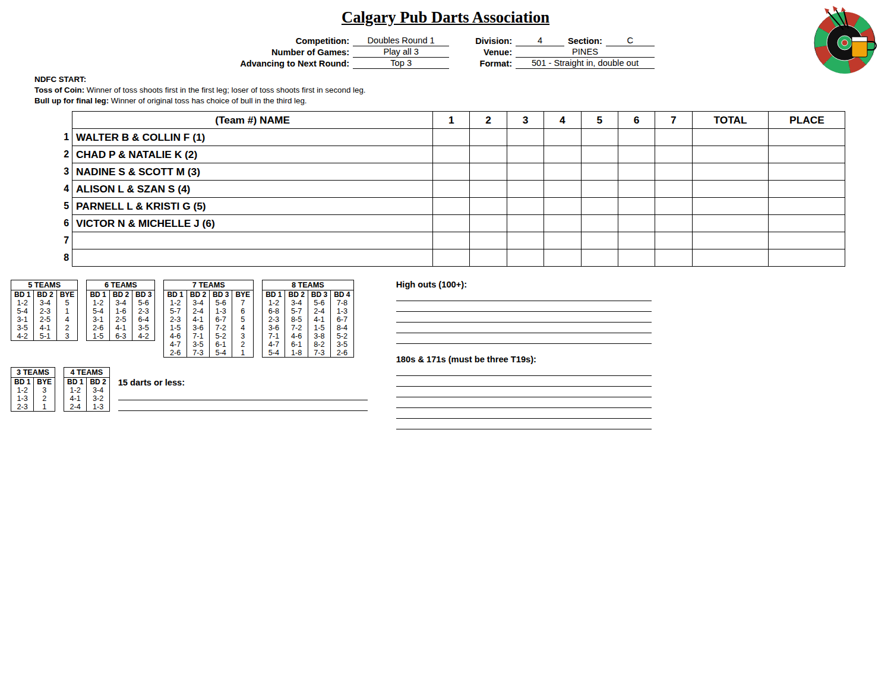Calgary Pub Darts Association
| Competition: | Doubles Round 1 | | Division: | 4 | Section: | C |
| Number of Games: | Play all 3 | | Venue: | PINES |
| Advancing to Next Round: | Top 3 | | Format: | 501 - Straight in, double out |
NDFC START:
Toss of Coin: Winner of toss shoots first in the first leg; loser of toss shoots first in second leg.
Bull up for final leg: Winner of original toss has choice of bull in the third leg.
| | (Team #) NAME | 1 | 2 | 3 | 4 | 5 | 6 | 7 | TOTAL | PLACE |
| --- | --- | --- | --- | --- | --- | --- | --- | --- | --- | --- |
| 1 | WALTER B & COLLIN F (1) | | | | | | | | | |
| 2 | CHAD P & NATALIE K (2) | | | | | | | | | |
| 3 | NADINE S & SCOTT M (3) | | | | | | | | | |
| 4 | ALISON L & SZAN S (4) | | | | | | | | | |
| 5 | PARNELL L & KRISTI G (5) | | | | | | | | | |
| 6 | VICTOR N & MICHELLE J (6) | | | | | | | | | |
| 7 | | | | | | | | | | |
| 8 | | | | | | | | | | |
5 TEAMS
| BD 1 | BD 2 | BYE |
| --- | --- | --- |
| 1-2 | 3-4 | 5 |
| 5-4 | 2-3 | 1 |
| 3-1 | 2-5 | 4 |
| 3-5 | 4-1 | 2 |
| 4-2 | 5-1 | 3 |
6 TEAMS
| BD 1 | BD 2 | BD 3 |
| --- | --- | --- |
| 1-2 | 3-4 | 5-6 |
| 5-4 | 1-6 | 2-3 |
| 3-1 | 2-5 | 6-4 |
| 2-6 | 4-1 | 3-5 |
| 1-5 | 6-3 | 4-2 |
7 TEAMS
| BD 1 | BD 2 | BD 3 | BYE |
| --- | --- | --- | --- |
| 1-2 | 3-4 | 5-6 | 7 |
| 5-7 | 2-4 | 1-3 | 6 |
| 2-3 | 4-1 | 6-7 | 5 |
| 1-5 | 3-6 | 7-2 | 4 |
| 4-6 | 7-1 | 5-2 | 3 |
| 4-7 | 3-5 | 6-1 | 2 |
| 2-6 | 7-3 | 5-4 | 1 |
8 TEAMS
| BD 1 | BD 2 | BD 3 | BD 4 |
| --- | --- | --- | --- |
| 1-2 | 3-4 | 5-6 | 7-8 |
| 6-8 | 5-7 | 2-4 | 1-3 |
| 2-3 | 8-5 | 4-1 | 6-7 |
| 3-6 | 7-2 | 1-5 | 8-4 |
| 7-1 | 4-6 | 3-8 | 5-2 |
| 4-7 | 6-1 | 8-2 | 3-5 |
| 5-4 | 1-8 | 7-3 | 2-6 |
3 TEAMS
| BD 1 | BYE |
| --- | --- |
| 1-2 | 3 |
| 1-3 | 2 |
| 2-3 | 1 |
4 TEAMS
| BD 1 | BD 2 |
| --- | --- |
| 1-2 | 3-4 |
| 4-1 | 3-2 |
| 2-4 | 1-3 |
15 darts or less:
High outs (100+):
180s & 171s (must be three T19s):